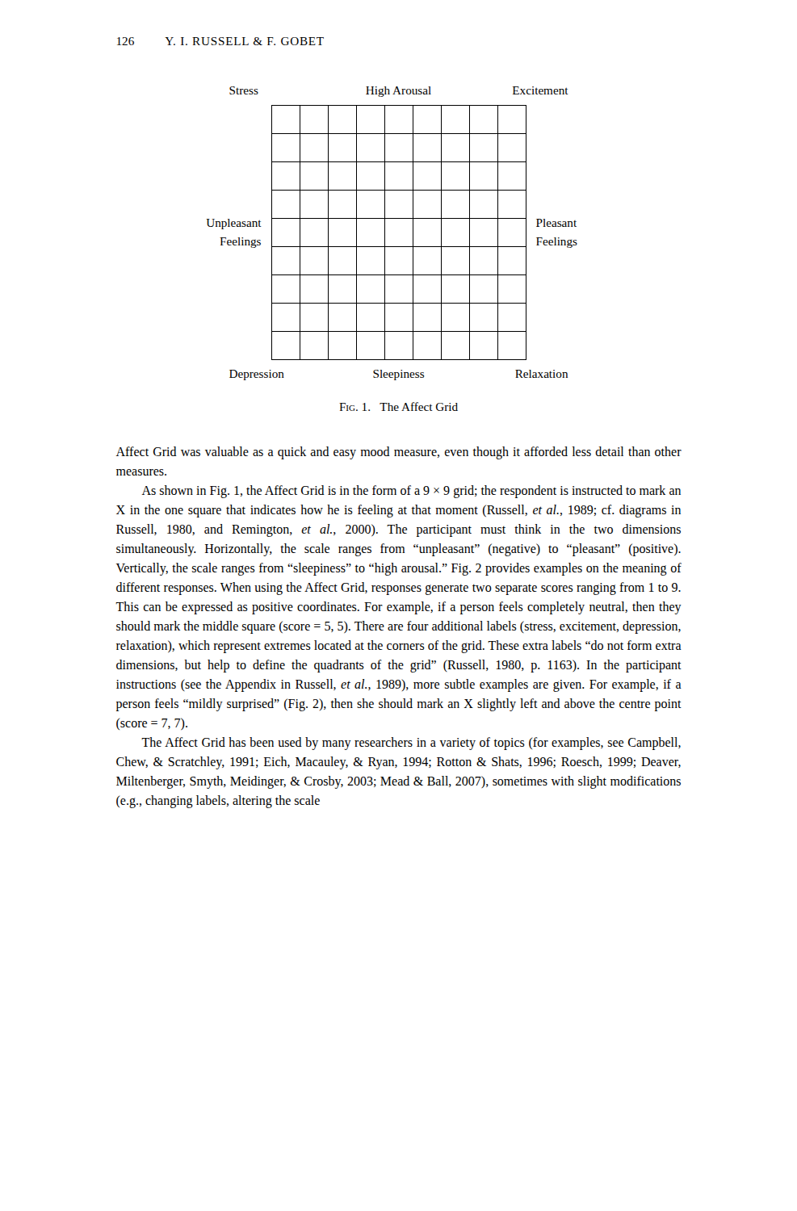126 Y. I. RUSSELL & F. GOBET
Stress High Arousal Excitement
Unpleasant
Feelings
Pleasant
Feelings
Depression Sleepiness Relaxation
Fig. 1. The Affect Grid
Affect Grid was valuable as a quick and easy mood measure, even though it afforded less detail than other measures.
As shown in Fig. 1, the Affect Grid is in the form of a 9 × 9 grid; the respondent is instructed to mark an X in the one square that indicates how he is feeling at that moment (Russell, et al., 1989; cf. diagrams in Russell, 1980, and Remington, et al., 2000). The participant must think in the two dimensions simultaneously. Horizontally, the scale ranges from “unpleasant” (negative) to “pleasant” (positive). Vertically, the scale ranges from “sleepiness” to “high arousal.” Fig. 2 provides examples on the meaning of different responses. When using the Affect Grid, responses generate two separate scores ranging from 1 to 9. This can be expressed as positive coordinates. For example, if a person feels completely neutral, then they should mark the middle square (score = 5, 5). There are four additional labels (stress, excitement, depression, relaxation), which represent extremes located at the corners of the grid. These extra labels “do not form extra dimensions, but help to define the quadrants of the grid” (Russell, 1980, p. 1163). In the participant instructions (see the Appendix in Russell, et al., 1989), more subtle examples are given. For example, if a person feels “mildly surprised” (Fig. 2), then she should mark an X slightly left and above the centre point (score = 7, 7).
The Affect Grid has been used by many researchers in a variety of topics (for examples, see Campbell, Chew, & Scratchley, 1991; Eich, Macauley, & Ryan, 1994; Rotton & Shats, 1996; Roesch, 1999; Deaver, Miltenberger, Smyth, Meidinger, & Crosby, 2003; Mead & Ball, 2007), sometimes with slight modifications (e.g., changing labels, altering the scale